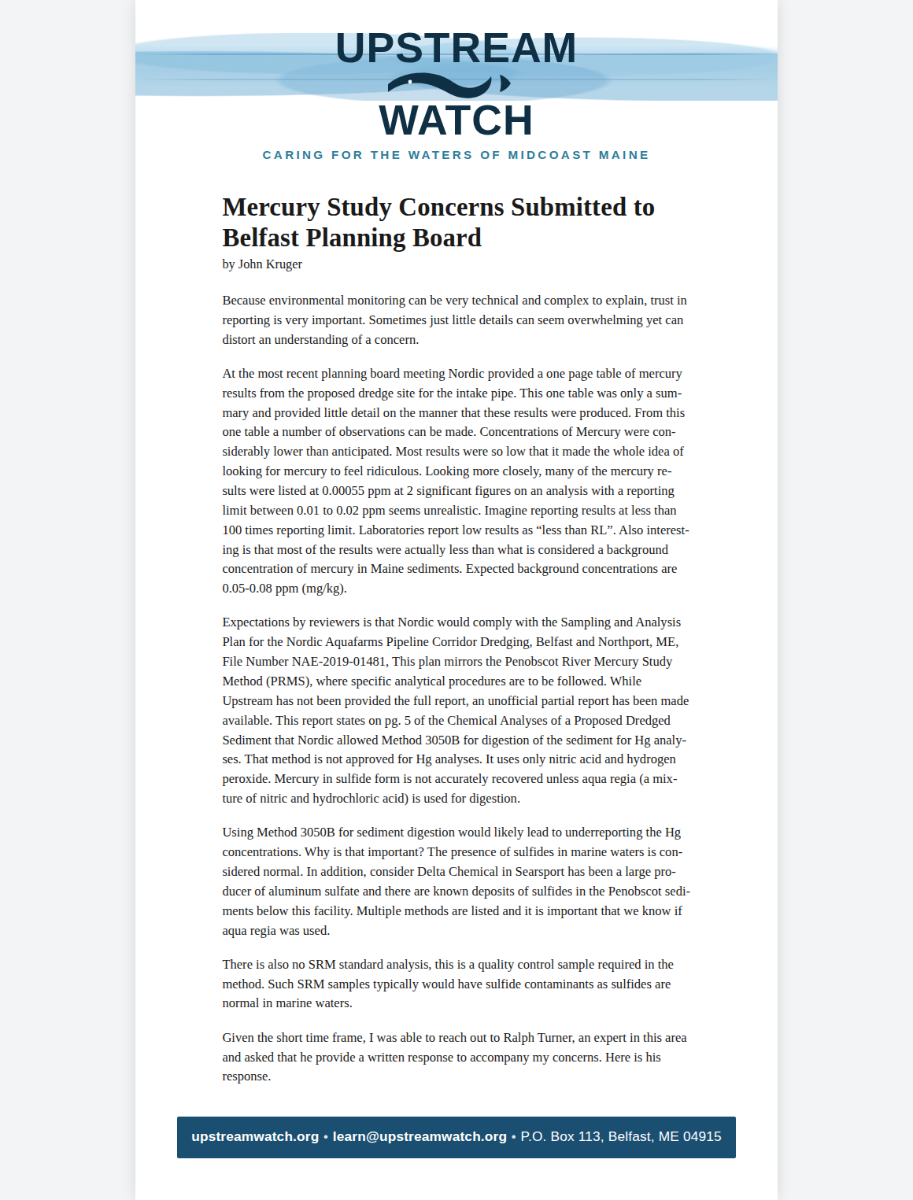Upstream
Watch
Caring for the Waters of Midcoast Maine
Mercury Study Concerns Submitted to Belfast Planning Board
by John Kruger
Because environmental monitoring can be very technical and complex to explain, trust in reporting is very important. Sometimes just little details can seem overwhelming yet can distort an understanding of a concern.
At the most recent planning board meeting Nordic provided a one page table of mercury results from the proposed dredge site for the intake pipe. This one table was only a summary and provided little detail on the manner that these results were produced. From this one table a number of observations can be made. Concentrations of Mercury were considerably lower than anticipated. Most results were so low that it made the whole idea of looking for mercury to feel ridiculous. Looking more closely, many of the mercury results were listed at 0.00055 ppm at 2 significant figures on an analysis with a reporting limit between 0.01 to 0.02 ppm seems unrealistic. Imagine reporting results at less than 100 times reporting limit. Laboratories report low results as “less than RL”. Also interesting is that most of the results were actually less than what is considered a background concentration of mercury in Maine sediments. Expected background concentrations are 0.05-0.08 ppm (mg/kg).
Expectations by reviewers is that Nordic would comply with the Sampling and Analysis Plan for the Nordic Aquafarms Pipeline Corridor Dredging, Belfast and Northport, ME, File Number NAE-2019-01481, This plan mirrors the Penobscot River Mercury Study Method (PRMS), where specific analytical procedures are to be followed. While Upstream has not been provided the full report, an unofficial partial report has been made available. This report states on pg. 5 of the Chemical Analyses of a Proposed Dredged Sediment that Nordic allowed Method 3050B for digestion of the sediment for Hg analyses. That method is not approved for Hg analyses. It uses only nitric acid and hydrogen peroxide. Mercury in sulfide form is not accurately recovered unless aqua regia (a mixture of nitric and hydrochloric acid) is used for digestion.
Using Method 3050B for sediment digestion would likely lead to underreporting the Hg concentrations. Why is that important? The presence of sulfides in marine waters is considered normal. In addition, consider Delta Chemical in Searsport has been a large producer of aluminum sulfate and there are known deposits of sulfides in the Penobscot sediments below this facility. Multiple methods are listed and it is important that we know if aqua regia was used.
There is also no SRM standard analysis, this is a quality control sample required in the method. Such SRM samples typically would have sulfide contaminants as sulfides are normal in marine waters.
Given the short time frame, I was able to reach out to Ralph Turner, an expert in this area and asked that he provide a written response to accompany my concerns. Here is his response.
upstreamwatch.org•learn@upstreamwatch.org•P.O. Box 113, Belfast, ME 04915